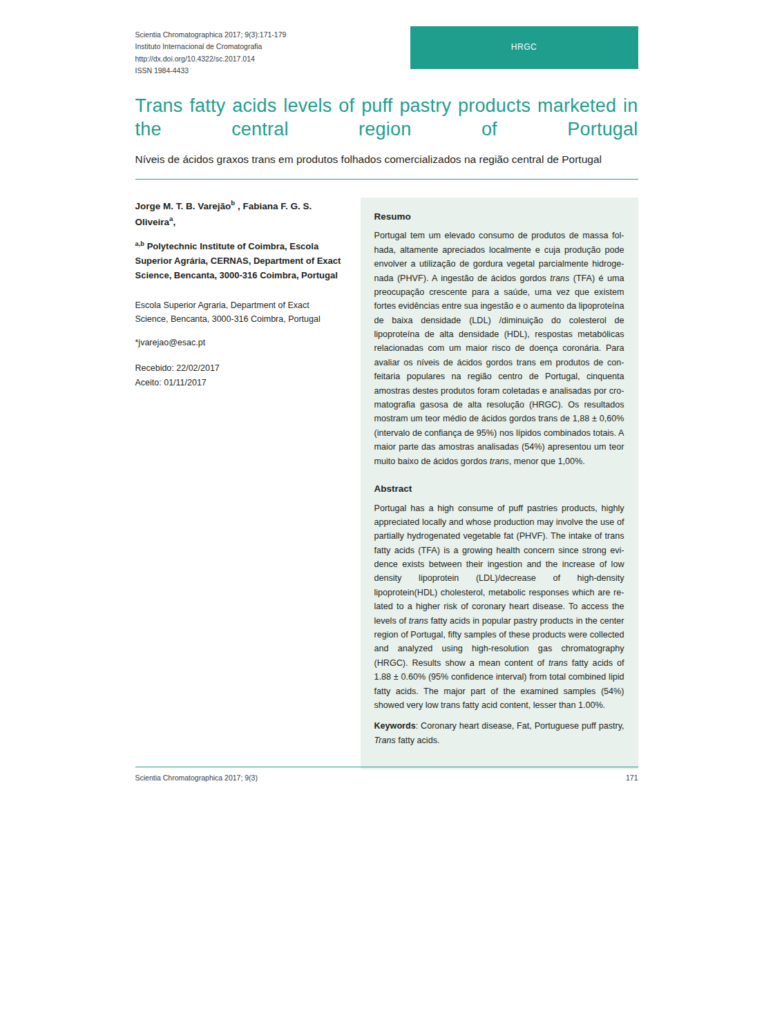Scientia Chromatographica 2017; 9(3):171-179
Instituto Internacional de Cromatografia
http://dx.doi.org/10.4322/sc.2017.014
ISSN 1984-4433
HRGC
Trans fatty acids levels of puff pastry products marketed in the central region of Portugal
Níveis de ácidos graxos trans em produtos folhados comercializados na região central de Portugal
Jorge M. T. B. Varejãob , Fabiana F. G. S. Oliveiraa,
a,b Polytechnic Institute of Coimbra, Escola Superior Agrária, CERNAS, Department of Exact Science, Bencanta, 3000-316 Coimbra, Portugal
Escola Superior Agraria, Department of Exact Science, Bencanta, 3000-316 Coimbra, Portugal
*jvarejao@esac.pt
Recebido: 22/02/2017
Aceito: 01/11/2017
Resumo
Portugal tem um elevado consumo de produtos de massa folhada, altamente apreciados localmente e cuja produção pode envolver a utilização de gordura vegetal parcialmente hidrogenada (PHVF). A ingestão de ácidos gordos trans (TFA) é uma preocupação crescente para a saúde, uma vez que existem fortes evidências entre sua ingestão e o aumento da lipoproteína de baixa densidade (LDL) /diminuição do colesterol de lipoproteína de alta densidade (HDL), respostas metabólicas relacionadas com um maior risco de doença coronária. Para avaliar os níveis de ácidos gordos trans em produtos de confeitaria populares na região centro de Portugal, cinquenta amostras destes produtos foram coletadas e analisadas por cromatografia gasosa de alta resolução (HRGC). Os resultados mostram um teor médio de ácidos gordos trans de 1,88 ± 0,60% (intervalo de confiança de 95%) nos lípidos combinados totais. A maior parte das amostras analisadas (54%) apresentou um teor muito baixo de ácidos gordos trans, menor que 1,00%.
Abstract
Portugal has a high consume of puff pastries products, highly appreciated locally and whose production may involve the use of partially hydrogenated vegetable fat (PHVF). The intake of trans fatty acids (TFA) is a growing health concern since strong evidence exists between their ingestion and the increase of low density lipoprotein (LDL)/decrease of high-density lipoprotein(HDL) cholesterol, metabolic responses which are related to a higher risk of coronary heart disease. To access the levels of trans fatty acids in popular pastry products in the center region of Portugal, fifty samples of these products were collected and analyzed using high-resolution gas chromatography (HRGC). Results show a mean content of trans fatty acids of 1.88 ± 0.60% (95% confidence interval) from total combined lipid fatty acids. The major part of the examined samples (54%) showed very low trans fatty acid content, lesser than 1.00%.
Keywords: Coronary heart disease, Fat, Portuguese puff pastry, Trans fatty acids.
Scientia Chromatographica 2017; 9(3) 171